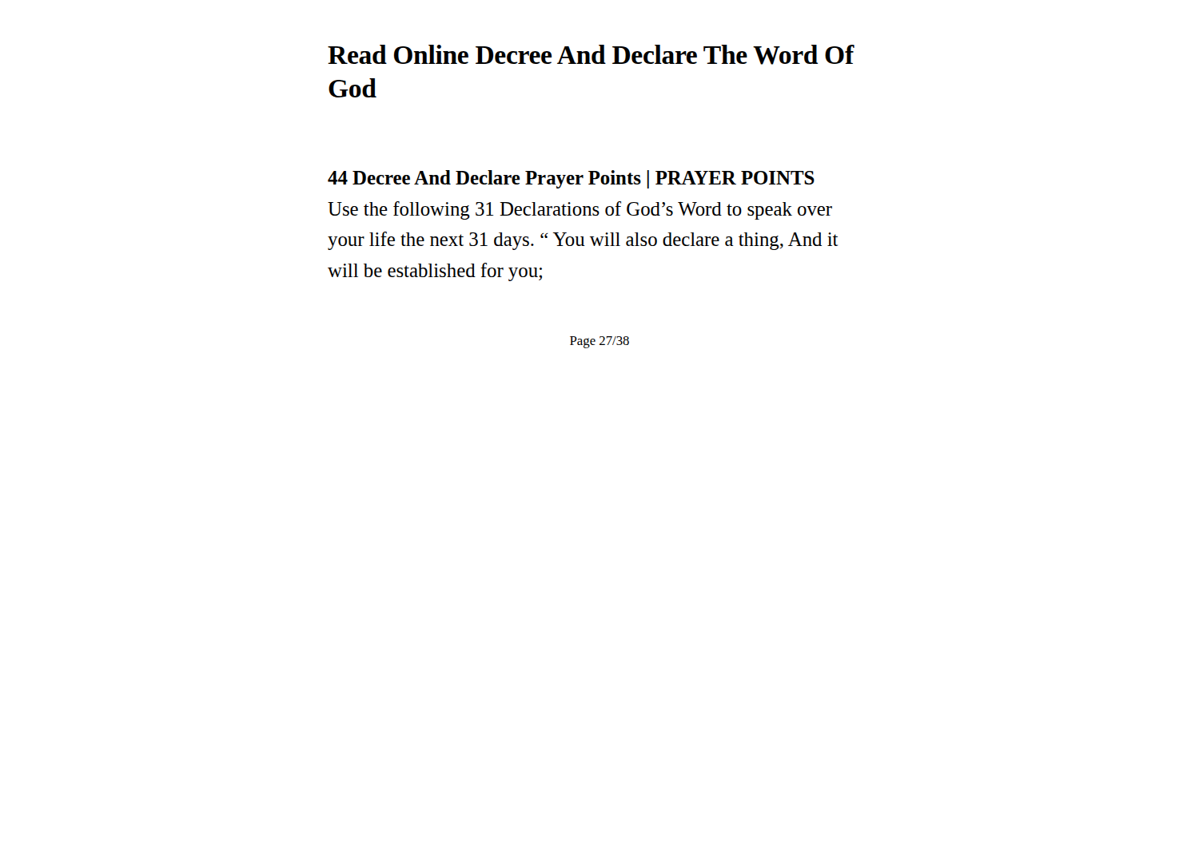Read Online Decree And Declare The Word Of God
44 Decree And Declare Prayer Points | PRAYER POINTS
Use the following 31 Declarations of God’s Word to speak over your life the next 31 days. “ You will also declare a thing, And it will be established for you;
Page 27/38